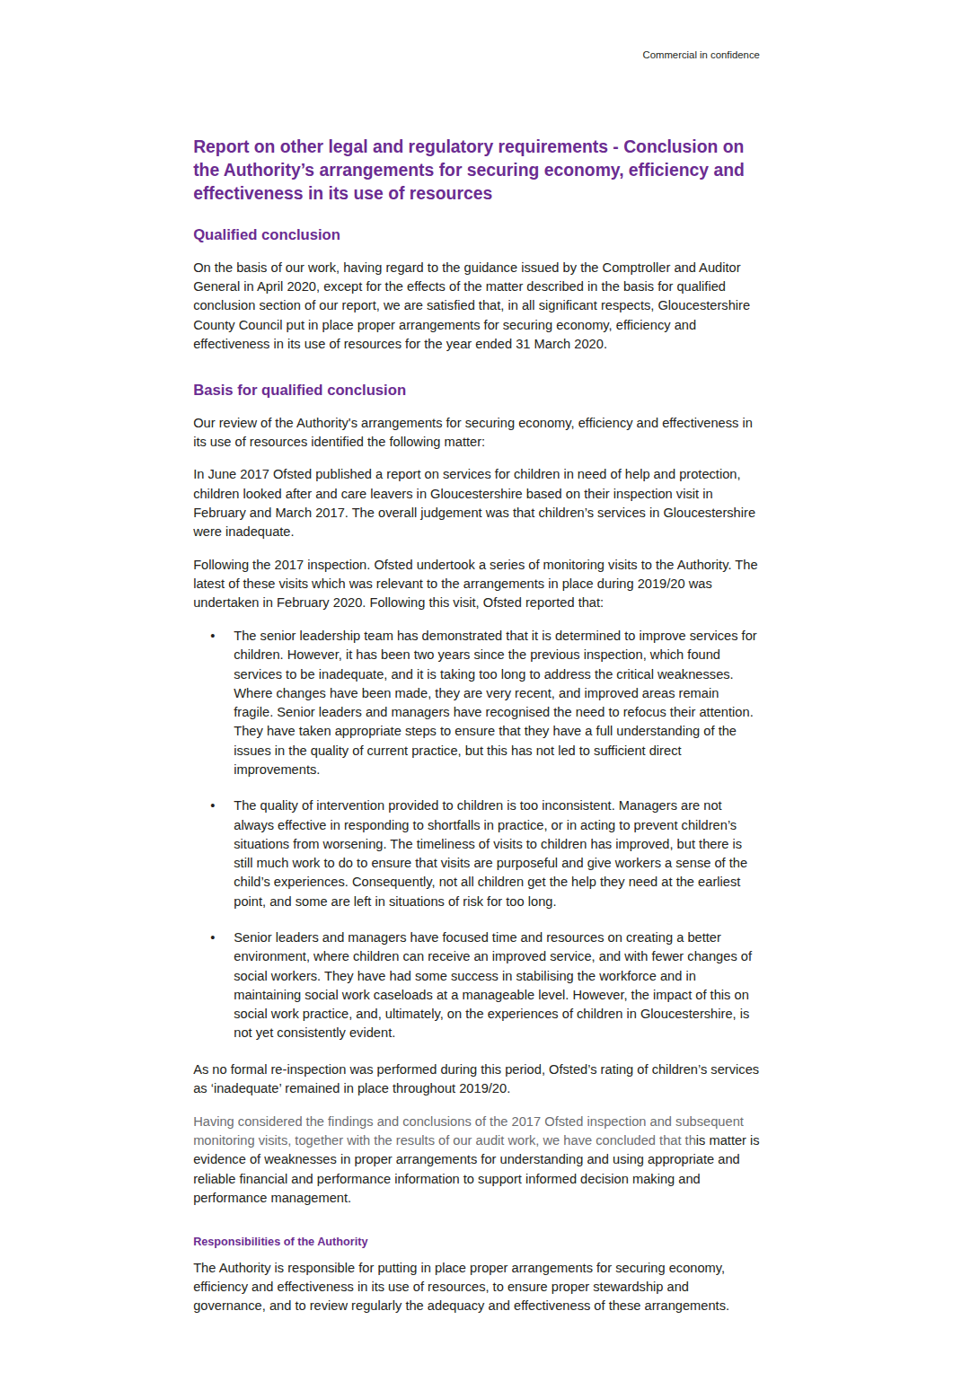Commercial in confidence
Report on other legal and regulatory requirements - Conclusion on the Authority’s arrangements for securing economy, efficiency and effectiveness in its use of resources
Qualified conclusion
On the basis of our work, having regard to the guidance issued by the Comptroller and Auditor General in April 2020, except for the effects of the matter described in the basis for qualified conclusion section of our report, we are satisfied that, in all significant respects, Gloucestershire County Council put in place proper arrangements for securing economy, efficiency and effectiveness in its use of resources for the year ended 31 March 2020.
Basis for qualified conclusion
Our review of the Authority's arrangements for securing economy, efficiency and effectiveness in its use of resources identified the following matter:
In June 2017 Ofsted published a report on services for children in need of help and protection, children looked after and care leavers in Gloucestershire based on their inspection visit in February and March 2017. The overall judgement was that children’s services in Gloucestershire were inadequate.
Following the 2017 inspection. Ofsted undertook a series of monitoring visits to the Authority. The latest of these visits which was relevant to the arrangements in place during 2019/20 was undertaken in February 2020. Following this visit, Ofsted reported that:
The senior leadership team has demonstrated that it is determined to improve services for children. However, it has been two years since the previous inspection, which found services to be inadequate, and it is taking too long to address the critical weaknesses. Where changes have been made, they are very recent, and improved areas remain fragile. Senior leaders and managers have recognised the need to refocus their attention. They have taken appropriate steps to ensure that they have a full understanding of the issues in the quality of current practice, but this has not led to sufficient direct improvements.
The quality of intervention provided to children is too inconsistent. Managers are not always effective in responding to shortfalls in practice, or in acting to prevent children’s situations from worsening. The timeliness of visits to children has improved, but there is still much work to do to ensure that visits are purposeful and give workers a sense of the child’s experiences. Consequently, not all children get the help they need at the earliest point, and some are left in situations of risk for too long.
Senior leaders and managers have focused time and resources on creating a better environment, where children can receive an improved service, and with fewer changes of social workers. They have had some success in stabilising the workforce and in maintaining social work caseloads at a manageable level. However, the impact of this on social work practice, and, ultimately, on the experiences of children in Gloucestershire, is not yet consistently evident.
As no formal re-inspection was performed during this period, Ofsted’s rating of children’s services as ‘inadequate’ remained in place throughout 2019/20.
Having considered the findings and conclusions of the 2017 Ofsted inspection and subsequent monitoring visits, together with the results of our audit work, we have concluded that this matter is evidence of weaknesses in proper arrangements for understanding and using appropriate and reliable financial and performance information to support informed decision making and performance management.
Responsibilities of the Authority
The Authority is responsible for putting in place proper arrangements for securing economy, efficiency and effectiveness in its use of resources, to ensure proper stewardship and governance, and to review regularly the adequacy and effectiveness of these arrangements.